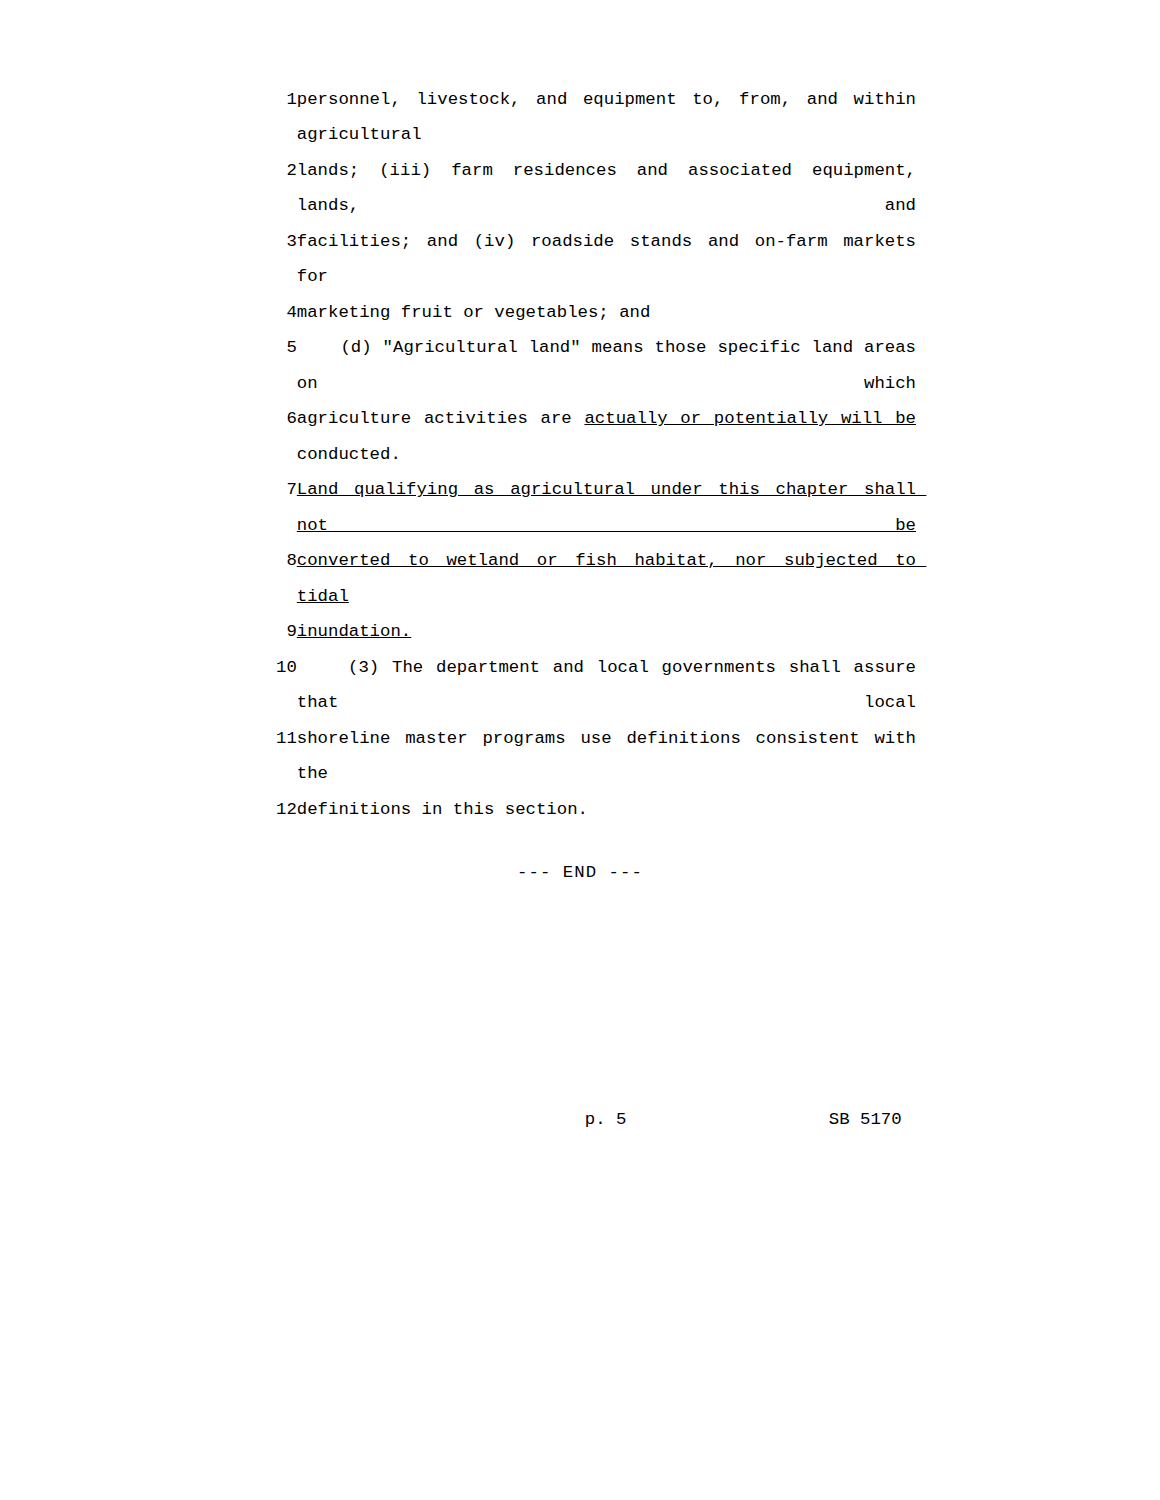| 1 | personnel, livestock, and equipment to, from, and within agricultural |
| 2 | lands; (iii) farm residences and associated equipment, lands, and |
| 3 | facilities; and (iv) roadside stands and on-farm markets for |
| 4 | marketing fruit or vegetables; and |
| 5 | (d) "Agricultural land" means those specific land areas on which |
| 6 | agriculture activities are actually or potentially will be conducted. |
| 7 | Land qualifying as agricultural under this chapter shall not be |
| 8 | converted to wetland or fish habitat, nor subjected to tidal |
| 9 | inundation. |
| 10 | (3) The department and local governments shall assure that local |
| 11 | shoreline master programs use definitions consistent with the |
| 12 | definitions in this section. |
--- END ---
p. 5
SB 5170